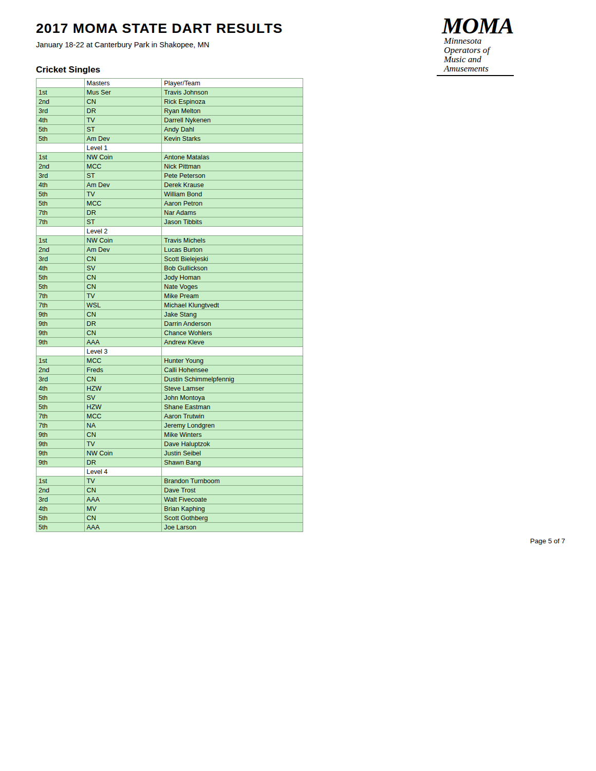2017 MOMA STATE DART RESULTS
January 18-22 at Canterbury Park in Shakopee, MN
MOMA
Minnesota
Operators of
Music and
Amusements
Cricket Singles
| | Masters | Player/Team |
| 1st | Mus Ser | Travis Johnson |
| 2nd | CN | Rick Espinoza |
| 3rd | DR | Ryan Melton |
| 4th | TV | Darrell Nykenen |
| 5th | ST | Andy Dahl |
| 5th | Am Dev | Kevin Starks |
| | Level 1 | |
| 1st | NW Coin | Antone Matalas |
| 2nd | MCC | Nick Pittman |
| 3rd | ST | Pete Peterson |
| 4th | Am Dev | Derek Krause |
| 5th | TV | William Bond |
| 5th | MCC | Aaron Petron |
| 7th | DR | Nar Adams |
| 7th | ST | Jason Tibbits |
| | Level 2 | |
| 1st | NW Coin | Travis Michels |
| 2nd | Am Dev | Lucas Burton |
| 3rd | CN | Scott Bielejeski |
| 4th | SV | Bob Gullickson |
| 5th | CN | Jody Homan |
| 5th | CN | Nate Voges |
| 7th | TV | Mike Pream |
| 7th | WSL | Michael Klungtvedt |
| 9th | CN | Jake Stang |
| 9th | DR | Darrin Anderson |
| 9th | CN | Chance Wohlers |
| 9th | AAA | Andrew Kleve |
| | Level 3 | |
| 1st | MCC | Hunter Young |
| 2nd | Freds | Calli Hohensee |
| 3rd | CN | Dustin Schimmelpfennig |
| 4th | HZW | Steve Lamser |
| 5th | SV | John Montoya |
| 5th | HZW | Shane Eastman |
| 7th | MCC | Aaron Trutwin |
| 7th | NA | Jeremy Londgren |
| 9th | CN | Mike Winters |
| 9th | TV | Dave Haluptzok |
| 9th | NW Coin | Justin Seibel |
| 9th | DR | Shawn Bang |
| | Level 4 | |
| 1st | TV | Brandon Turnboom |
| 2nd | CN | Dave Trost |
| 3rd | AAA | Walt Fivecoate |
| 4th | MV | Brian Kaphing |
| 5th | CN | Scott Gothberg |
| 5th | AAA | Joe Larson |
Page 5 of 7